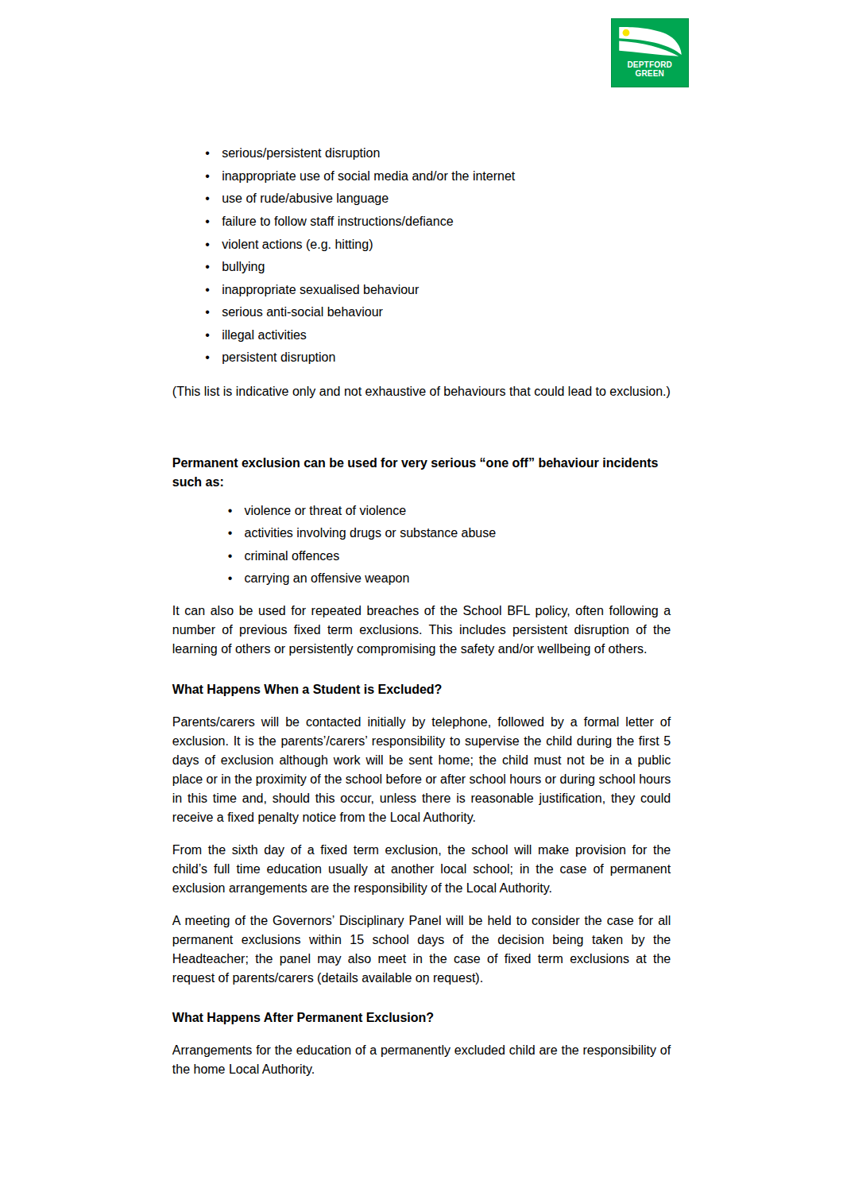Deptford
Green
serious/persistent disruption
inappropriate use of social media and/or the internet
use of rude/abusive language
failure to follow staff instructions/defiance
violent actions (e.g. hitting)
bullying
inappropriate sexualised behaviour
serious anti-social behaviour
illegal activities
persistent disruption
(This list is indicative only and not exhaustive of behaviours that could lead to exclusion.)
Permanent exclusion can be used for very serious “one off” behaviour incidents such as:
violence or threat of violence
activities involving drugs or substance abuse
criminal offences
carrying an offensive weapon
It can also be used for repeated breaches of the School BFL policy, often following a number of previous fixed term exclusions. This includes persistent disruption of the learning of others or persistently compromising the safety and/or wellbeing of others.
What Happens When a Student is Excluded?
Parents/carers will be contacted initially by telephone, followed by a formal letter of exclusion. It is the parents’/carers’ responsibility to supervise the child during the first 5 days of exclusion although work will be sent home; the child must not be in a public place or in the proximity of the school before or after school hours or during school hours in this time and, should this occur, unless there is reasonable justification, they could receive a fixed penalty notice from the Local Authority.
From the sixth day of a fixed term exclusion, the school will make provision for the child’s full time education usually at another local school; in the case of permanent exclusion arrangements are the responsibility of the Local Authority.
A meeting of the Governors’ Disciplinary Panel will be held to consider the case for all permanent exclusions within 15 school days of the decision being taken by the Headteacher; the panel may also meet in the case of fixed term exclusions at the request of parents/carers (details available on request).
What Happens After Permanent Exclusion?
Arrangements for the education of a permanently excluded child are the responsibility of the home Local Authority.